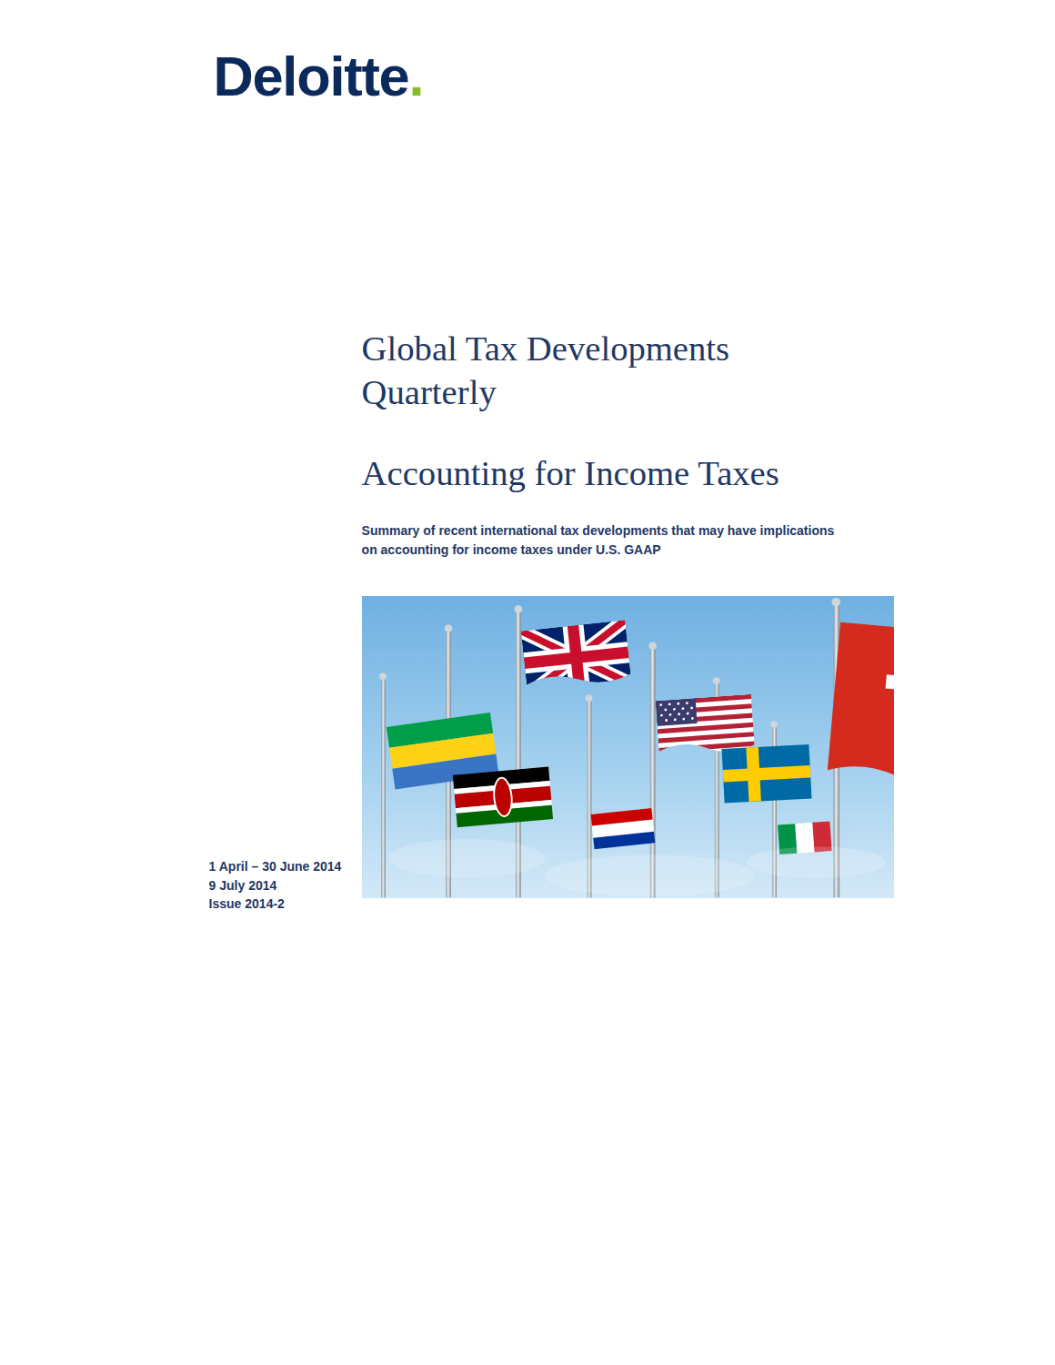Deloitte.
Global Tax Developments Quarterly
Accounting for Income Taxes
Summary of recent international tax developments that may have implications on accounting for income taxes under U.S. GAAP
1 April – 30 June 2014
9 July 2014
Issue 2014-2